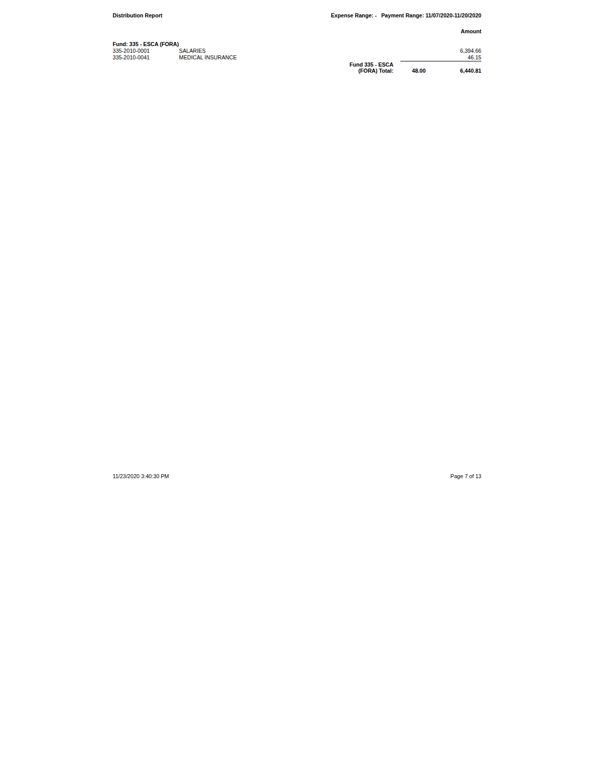Distribution Report
Expense Range: - Payment Range: 11/07/2020-11/20/2020
Amount
Fund: 335 - ESCA (FORA)
| 335-2010-0001 | SALARIES | | | 6,394.66 |
| 335-2010-0041 | MEDICAL INSURANCE | | | 46.15 |
| | | Fund 335 - ESCA (FORA) Total: | 48.00 | 6,440.81 |
11/23/2020 3:40:30 PM
Page 7 of 13